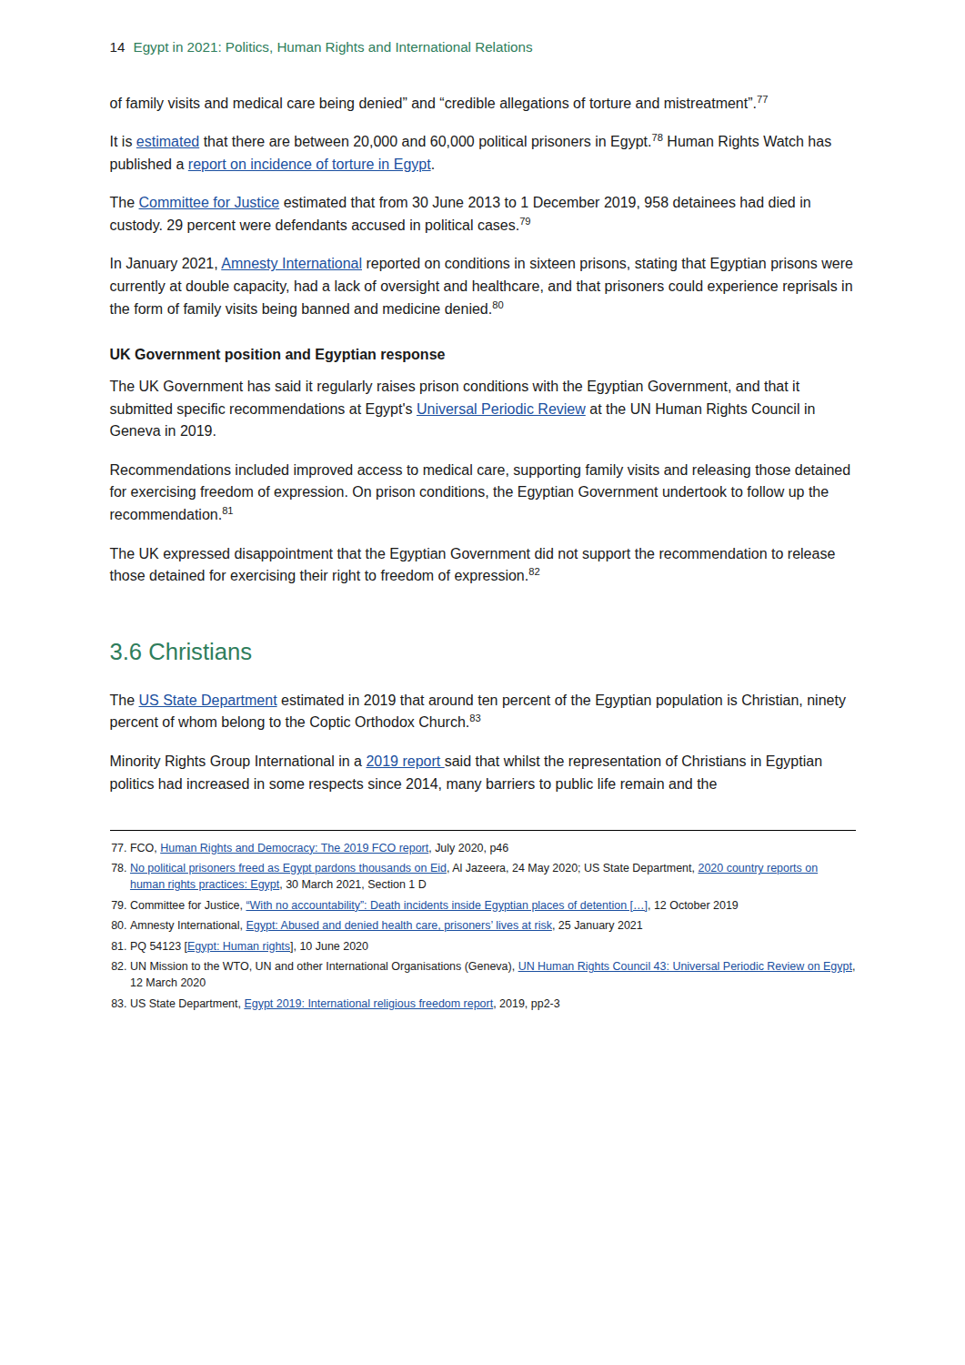14 Egypt in 2021: Politics, Human Rights and International Relations
of family visits and medical care being denied” and “credible allegations of torture and mistreatment”.77
It is estimated that there are between 20,000 and 60,000 political prisoners in Egypt.78 Human Rights Watch has published a report on incidence of torture in Egypt.
The Committee for Justice estimated that from 30 June 2013 to 1 December 2019, 958 detainees had died in custody. 29 percent were defendants accused in political cases.79
In January 2021, Amnesty International reported on conditions in sixteen prisons, stating that Egyptian prisons were currently at double capacity, had a lack of oversight and healthcare, and that prisoners could experience reprisals in the form of family visits being banned and medicine denied.80
UK Government position and Egyptian response
The UK Government has said it regularly raises prison conditions with the Egyptian Government, and that it submitted specific recommendations at Egypt's Universal Periodic Review at the UN Human Rights Council in Geneva in 2019.
Recommendations included improved access to medical care, supporting family visits and releasing those detained for exercising freedom of expression. On prison conditions, the Egyptian Government undertook to follow up the recommendation.81
The UK expressed disappointment that the Egyptian Government did not support the recommendation to release those detained for exercising their right to freedom of expression.82
3.6 Christians
The US State Department estimated in 2019 that around ten percent of the Egyptian population is Christian, ninety percent of whom belong to the Coptic Orthodox Church.83
Minority Rights Group International in a 2019 report said that whilst the representation of Christians in Egyptian politics had increased in some respects since 2014, many barriers to public life remain and the
FCO, Human Rights and Democracy: The 2019 FCO report, July 2020, p46
No political prisoners freed as Egypt pardons thousands on Eid, Al Jazeera, 24 May 2020; US State Department, 2020 country reports on human rights practices: Egypt, 30 March 2021, Section 1 D
Committee for Justice, “With no accountability”: Death incidents inside Egyptian places of detention […], 12 October 2019
Amnesty International, Egypt: Abused and denied health care, prisoners’ lives at risk, 25 January 2021
PQ 54123 [Egypt: Human rights], 10 June 2020
UN Mission to the WTO, UN and other International Organisations (Geneva), UN Human Rights Council 43: Universal Periodic Review on Egypt, 12 March 2020
US State Department, Egypt 2019: International religious freedom report, 2019, pp2-3